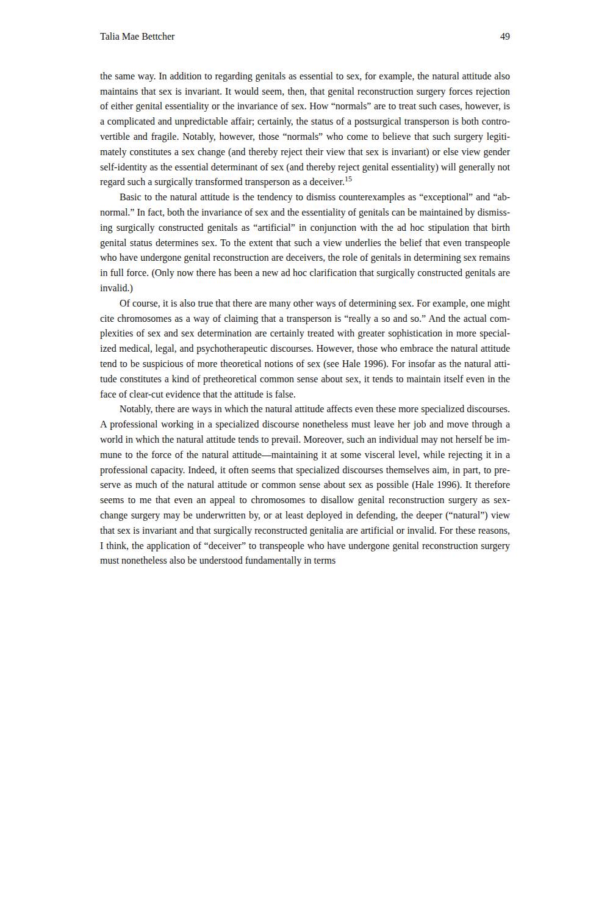Talia Mae Bettcher 49
the same way. In addition to regarding genitals as essential to sex, for example, the natural attitude also maintains that sex is invariant. It would seem, then, that genital reconstruction surgery forces rejection of either genital essentiality or the invariance of sex. How “normals” are to treat such cases, however, is a complicated and unpredictable affair; certainly, the status of a postsurgical transperson is both controvertible and fragile. Notably, however, those “normals” who come to believe that such surgery legitimately constitutes a sex change (and thereby reject their view that sex is invariant) or else view gender self-identity as the essential determinant of sex (and thereby reject genital essentiality) will generally not regard such a surgically transformed transperson as a deceiver.15
Basic to the natural attitude is the tendency to dismiss counterexamples as “exceptional” and “abnormal.” In fact, both the invariance of sex and the essentiality of genitals can be maintained by dismissing surgically constructed genitals as “artificial” in conjunction with the ad hoc stipulation that birth genital status determines sex. To the extent that such a view underlies the belief that even transpeople who have undergone genital reconstruction are deceivers, the role of genitals in determining sex remains in full force. (Only now there has been a new ad hoc clarification that surgically constructed genitals are invalid.)
Of course, it is also true that there are many other ways of determining sex. For example, one might cite chromosomes as a way of claiming that a transperson is “really a so and so.” And the actual complexities of sex and sex determination are certainly treated with greater sophistication in more specialized medical, legal, and psychotherapeutic discourses. However, those who embrace the natural attitude tend to be suspicious of more theoretical notions of sex (see Hale 1996). For insofar as the natural attitude constitutes a kind of pretheoretical common sense about sex, it tends to maintain itself even in the face of clear-cut evidence that the attitude is false.
Notably, there are ways in which the natural attitude affects even these more specialized discourses. A professional working in a specialized discourse nonetheless must leave her job and move through a world in which the natural attitude tends to prevail. Moreover, such an individual may not herself be immune to the force of the natural attitude—maintaining it at some visceral level, while rejecting it in a professional capacity. Indeed, it often seems that specialized discourses themselves aim, in part, to preserve as much of the natural attitude or common sense about sex as possible (Hale 1996). It therefore seems to me that even an appeal to chromosomes to disallow genital reconstruction surgery as sex-change surgery may be underwritten by, or at least deployed in defending, the deeper (“natural”) view that sex is invariant and that surgically reconstructed genitalia are artificial or invalid. For these reasons, I think, the application of “deceiver” to transpeople who have undergone genital reconstruction surgery must nonetheless also be understood fundamentally in terms